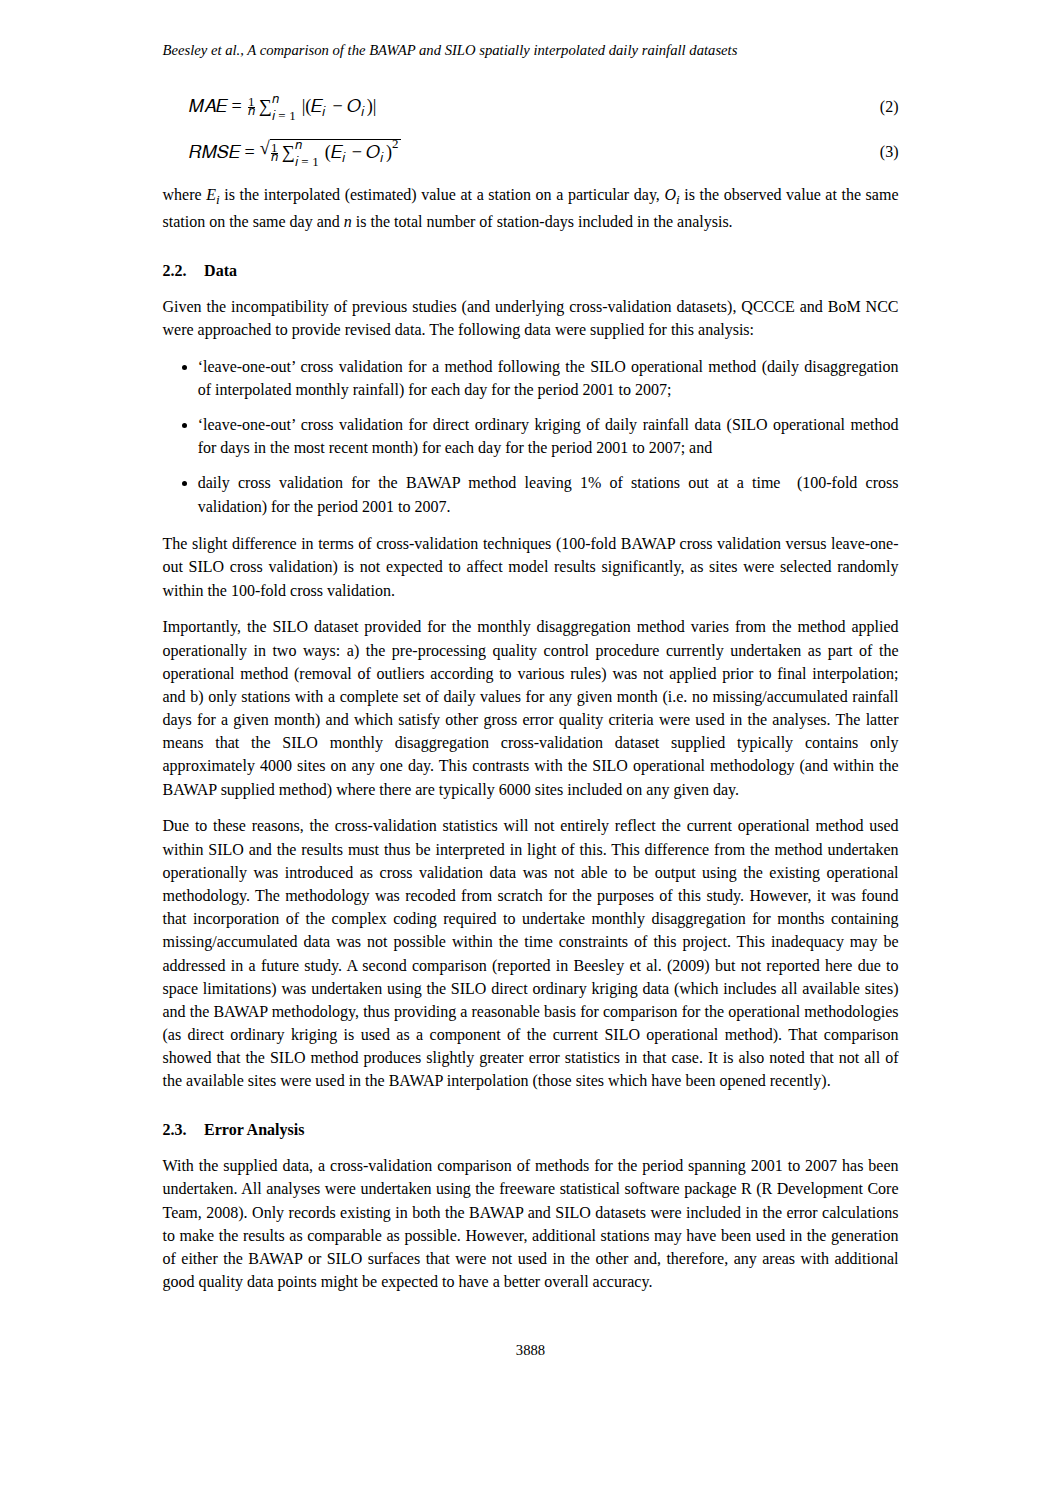Beesley et al., A comparison of the BAWAP and SILO spatially interpolated daily rainfall datasets
MAE = 1n ∑ i=1 n | ( Ei − Oi ) |
(2)
RMSE = 1n ∑ i=1 n ( Ei − Oi ) 2
(3)
where Ei is the interpolated (estimated) value at a station on a particular day, Oi is the observed value at the same station on the same day and n is the total number of station-days included in the analysis.
2.2. Data
Given the incompatibility of previous studies (and underlying cross-validation datasets), QCCCE and BoM NCC were approached to provide revised data. The following data were supplied for this analysis:
‘leave-one-out’ cross validation for a method following the SILO operational method (daily disaggregation of interpolated monthly rainfall) for each day for the period 2001 to 2007;
‘leave-one-out’ cross validation for direct ordinary kriging of daily rainfall data (SILO operational method for days in the most recent month) for each day for the period 2001 to 2007; and
daily cross validation for the BAWAP method leaving 1% of stations out at a time (100-fold cross validation) for the period 2001 to 2007.
The slight difference in terms of cross-validation techniques (100-fold BAWAP cross validation versus leave-one-out SILO cross validation) is not expected to affect model results significantly, as sites were selected randomly within the 100-fold cross validation.
Importantly, the SILO dataset provided for the monthly disaggregation method varies from the method applied operationally in two ways: a) the pre-processing quality control procedure currently undertaken as part of the operational method (removal of outliers according to various rules) was not applied prior to final interpolation; and b) only stations with a complete set of daily values for any given month (i.e. no missing/accumulated rainfall days for a given month) and which satisfy other gross error quality criteria were used in the analyses. The latter means that the SILO monthly disaggregation cross-validation dataset supplied typically contains only approximately 4000 sites on any one day. This contrasts with the SILO operational methodology (and within the BAWAP supplied method) where there are typically 6000 sites included on any given day.
Due to these reasons, the cross-validation statistics will not entirely reflect the current operational method used within SILO and the results must thus be interpreted in light of this. This difference from the method undertaken operationally was introduced as cross validation data was not able to be output using the existing operational methodology. The methodology was recoded from scratch for the purposes of this study. However, it was found that incorporation of the complex coding required to undertake monthly disaggregation for months containing missing/accumulated data was not possible within the time constraints of this project. This inadequacy may be addressed in a future study. A second comparison (reported in Beesley et al. (2009) but not reported here due to space limitations) was undertaken using the SILO direct ordinary kriging data (which includes all available sites) and the BAWAP methodology, thus providing a reasonable basis for comparison for the operational methodologies (as direct ordinary kriging is used as a component of the current SILO operational method). That comparison showed that the SILO method produces slightly greater error statistics in that case. It is also noted that not all of the available sites were used in the BAWAP interpolation (those sites which have been opened recently).
2.3. Error Analysis
With the supplied data, a cross-validation comparison of methods for the period spanning 2001 to 2007 has been undertaken. All analyses were undertaken using the freeware statistical software package R (R Development Core Team, 2008). Only records existing in both the BAWAP and SILO datasets were included in the error calculations to make the results as comparable as possible. However, additional stations may have been used in the generation of either the BAWAP or SILO surfaces that were not used in the other and, therefore, any areas with additional good quality data points might be expected to have a better overall accuracy.
3888